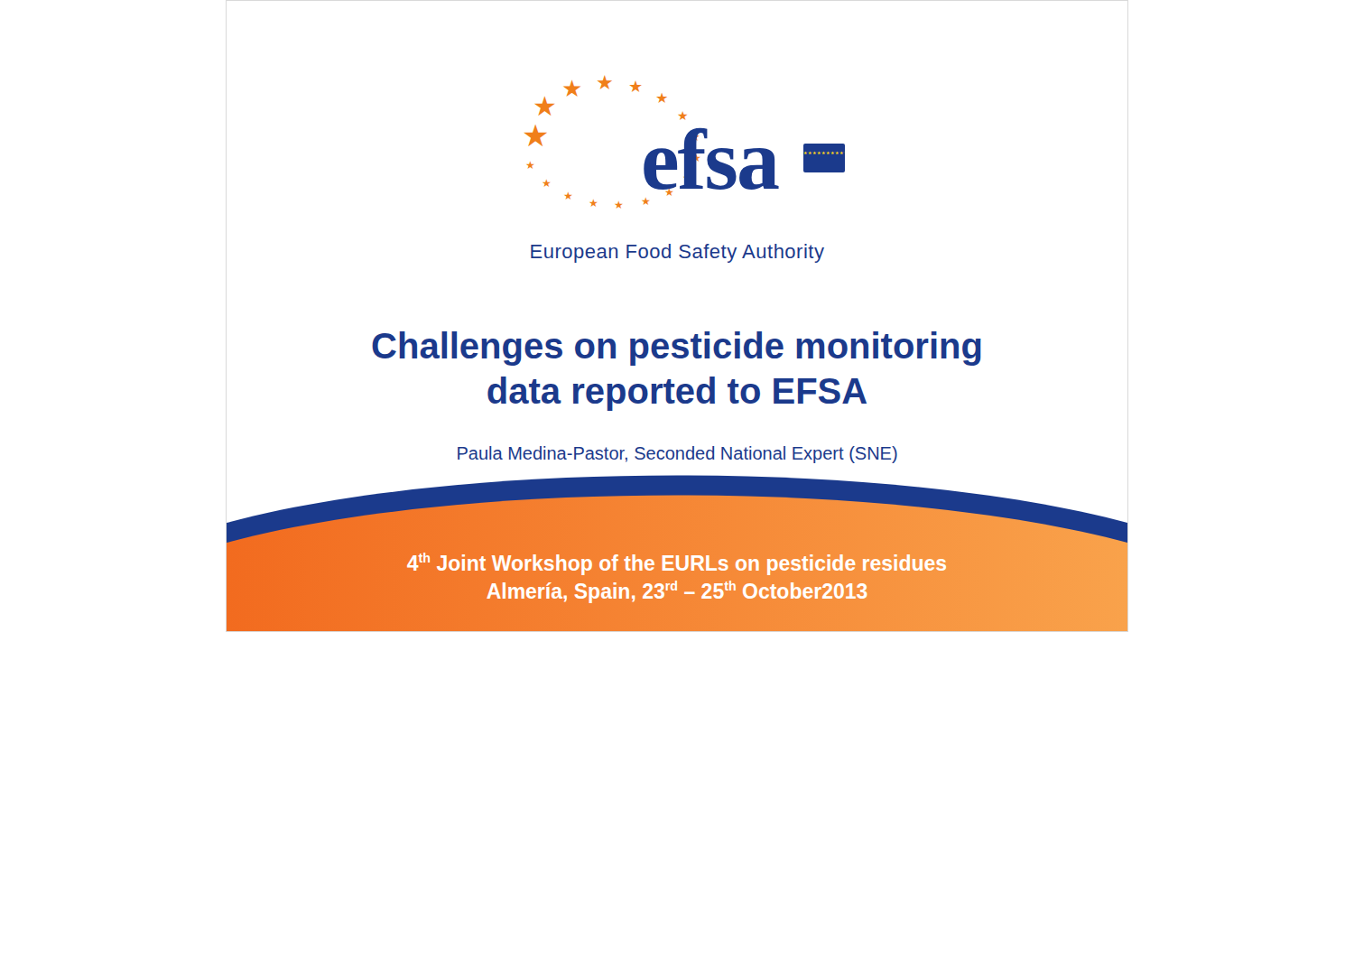★ ★ ★ ★ ★ ★ ★ ★ ★ ★ ★ ★ ★ ★ ★ ★ ★ efsa
European Food Safety Authority
Challenges on pesticide monitoring
data reported to EFSA
Paula Medina-Pastor, Seconded National Expert (SNE)
4th Joint Workshop of the EURLs on pesticide residues
Almería, Spain, 23rd – 25th October2013